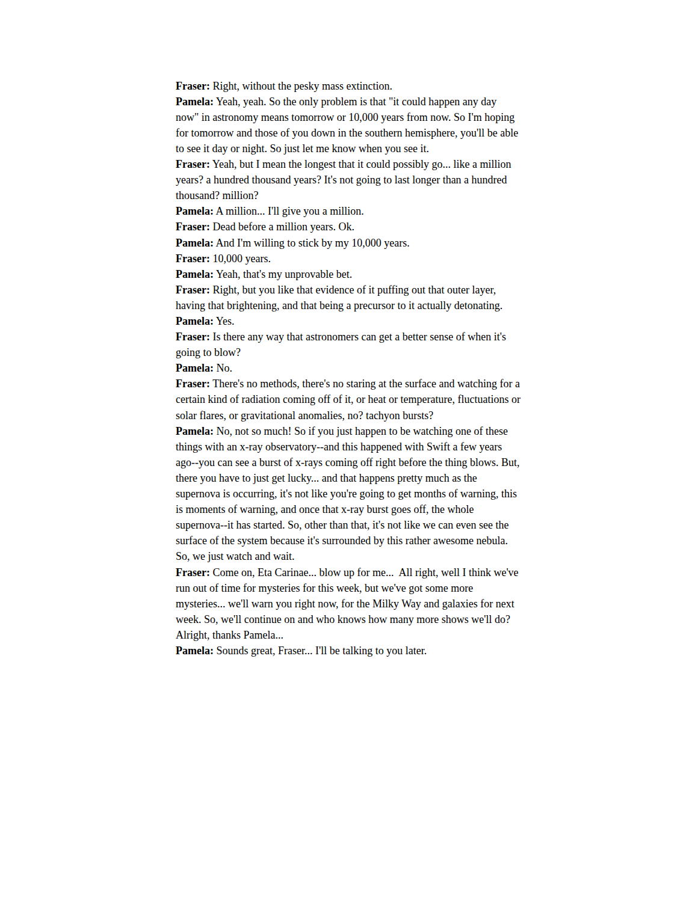Fraser: Right, without the pesky mass extinction.
Pamela: Yeah, yeah. So the only problem is that "it could happen any day now" in astronomy means tomorrow or 10,000 years from now. So I'm hoping for tomorrow and those of you down in the southern hemisphere, you'll be able to see it day or night. So just let me know when you see it.
Fraser: Yeah, but I mean the longest that it could possibly go... like a million years? a hundred thousand years? It's not going to last longer than a hundred thousand? million?
Pamela: A million... I'll give you a million.
Fraser: Dead before a million years. Ok.
Pamela: And I'm willing to stick by my 10,000 years.
Fraser: 10,000 years.
Pamela: Yeah, that's my unprovable bet.
Fraser: Right, but you like that evidence of it puffing out that outer layer, having that brightening, and that being a precursor to it actually detonating.
Pamela: Yes.
Fraser: Is there any way that astronomers can get a better sense of when it's going to blow?
Pamela: No.
Fraser: There's no methods, there's no staring at the surface and watching for a certain kind of radiation coming off of it, or heat or temperature, fluctuations or solar flares, or gravitational anomalies, no? tachyon bursts?
Pamela: No, not so much! So if you just happen to be watching one of these things with an x-ray observatory--and this happened with Swift a few years ago--you can see a burst of x-rays coming off right before the thing blows. But, there you have to just get lucky... and that happens pretty much as the supernova is occurring, it's not like you're going to get months of warning, this is moments of warning, and once that x-ray burst goes off, the whole supernova--it has started. So, other than that, it's not like we can even see the surface of the system because it's surrounded by this rather awesome nebula. So, we just watch and wait.
Fraser: Come on, Eta Carinae... blow up for me... All right, well I think we've run out of time for mysteries for this week, but we've got some more mysteries... we'll warn you right now, for the Milky Way and galaxies for next week. So, we'll continue on and who knows how many more shows we'll do? Alright, thanks Pamela...
Pamela: Sounds great, Fraser... I'll be talking to you later.